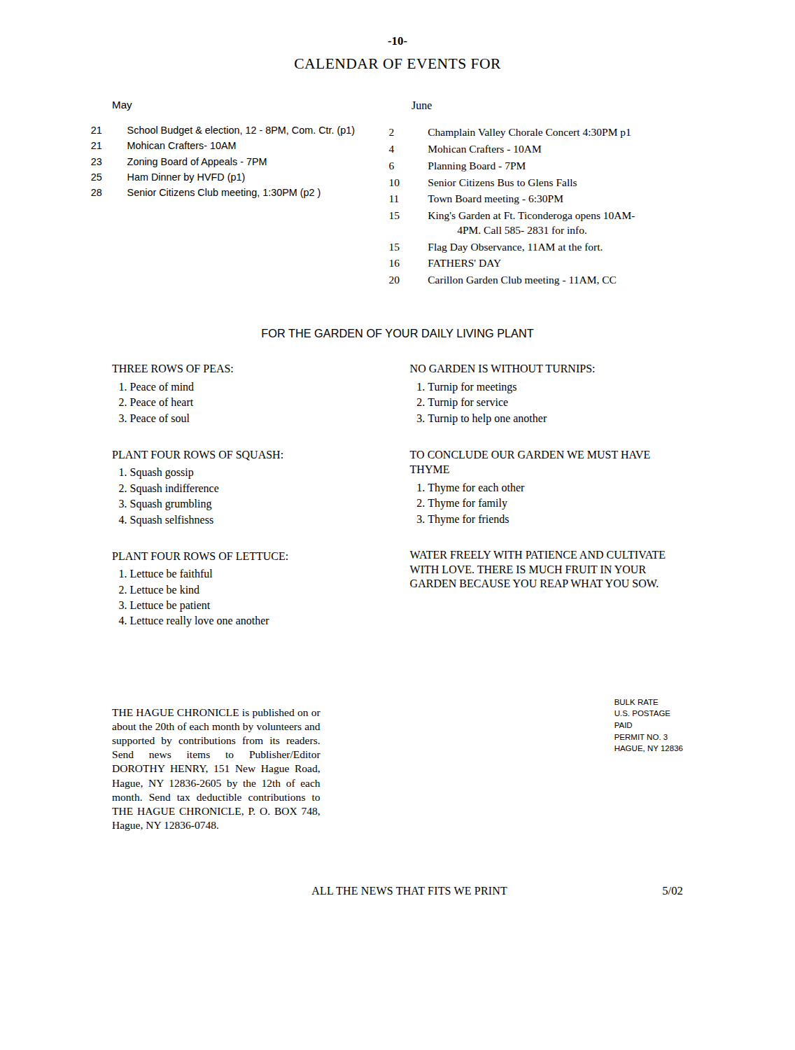-10-
CALENDAR OF EVENTS FOR
May
21 School Budget & election, 12 - 8PM, Com. Ctr. (p1)
21 Mohican Crafters- 10AM
23 Zoning Board of Appeals - 7PM
25 Ham Dinner by HVFD (p1)
28 Senior Citizens Club meeting, 1:30PM (p2 )
June
2 Champlain Valley Chorale Concert 4:30PM p1
4 Mohican Crafters - 10AM
6 Planning Board - 7PM
10 Senior Citizens Bus to Glens Falls
11 Town Board meeting - 6:30PM
15 King's Garden at Ft. Ticonderoga opens 10AM-4PM. Call 585- 2831 for info.
15 Flag Day Observance, 11AM at the fort.
16 FATHERS' DAY
20 Carillon Garden Club meeting - 11AM, CC
FOR THE GARDEN OF YOUR DAILY LIVING PLANT
Three rows of peas:
Peace of mind
Peace of heart
Peace of soul
Plant four rows of squash:
Squash gossip
Squash indifference
Squash grumbling
Squash selfishness
Plant four rows of lettuce:
Lettuce be faithful
Lettuce be kind
Lettuce be patient
Lettuce really love one another
No garden is without turnips:
Turnip for meetings
Turnip for service
Turnip to help one another
To conclude our garden we must have thyme
Thyme for each other
Thyme for family
Thyme for friends
WATER FREELY WITH PATIENCE AND CULTIVATE WITH LOVE. THERE IS MUCH FRUIT IN YOUR GARDEN BECAUSE YOU REAP WHAT YOU SOW.
THE HAGUE CHRONICLE is published on or about the 20th of each month by volunteers and supported by contributions from its readers. Send news items to Publisher/Editor DOROTHY HENRY, 151 New Hague Road, Hague, NY 12836-2605 by the 12th of each month. Send tax deductible contributions to THE HAGUE CHRONICLE, P. O. BOX 748, Hague, NY 12836-0748.
BULK RATE
U.S. POSTAGE
PAID
PERMIT NO. 3
HAGUE, NY 12836
ALL THE NEWS THAT FITS WE PRINT 5/02